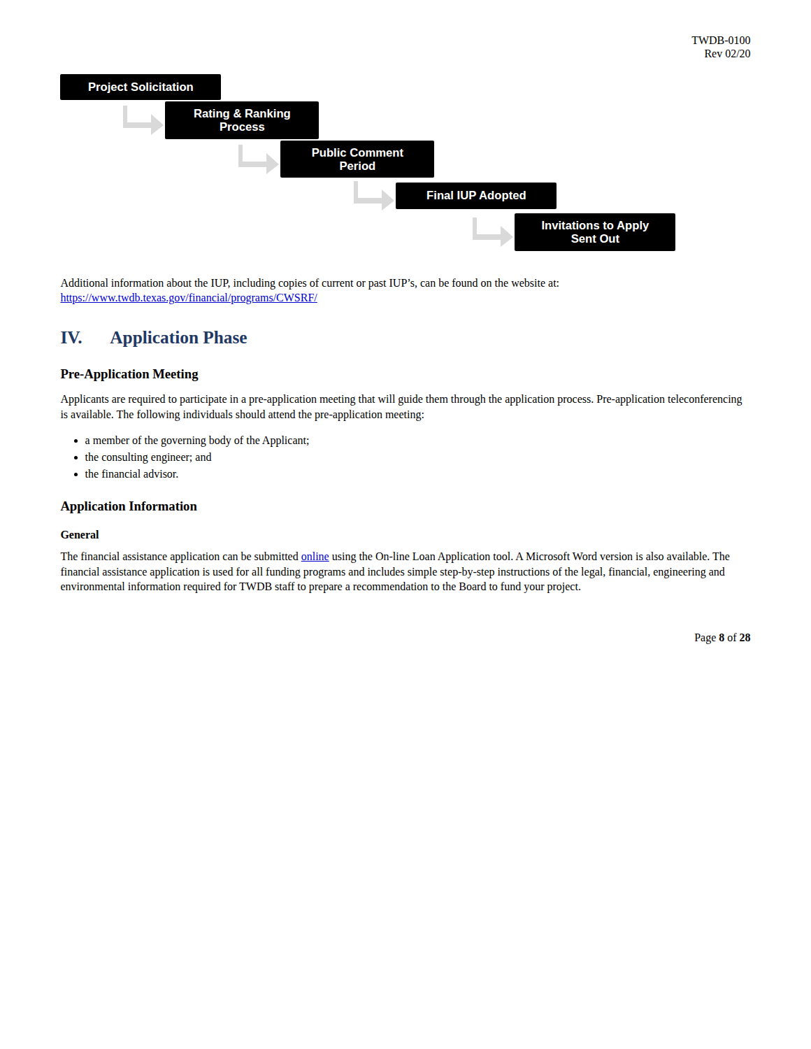TWDB-0100
Rev 02/20
Project Solicitation
Rating & Ranking
Process
Public Comment
Period
Final IUP Adopted
Invitations to Apply
Sent Out
Additional information about the IUP, including copies of current or past IUP’s, can be found on the website at: https://www.twdb.texas.gov/financial/programs/CWSRF/
IV. Application Phase
Pre-Application Meeting
Applicants are required to participate in a pre-application meeting that will guide them through the application process. Pre-application teleconferencing is available. The following individuals should attend the pre-application meeting:
a member of the governing body of the Applicant;
the consulting engineer; and
the financial advisor.
Application Information
General
The financial assistance application can be submitted online using the On-line Loan Application tool. A Microsoft Word version is also available. The financial assistance application is used for all funding programs and includes simple step-by-step instructions of the legal, financial, engineering and environmental information required for TWDB staff to prepare a recommendation to the Board to fund your project.
Page 8 of 28